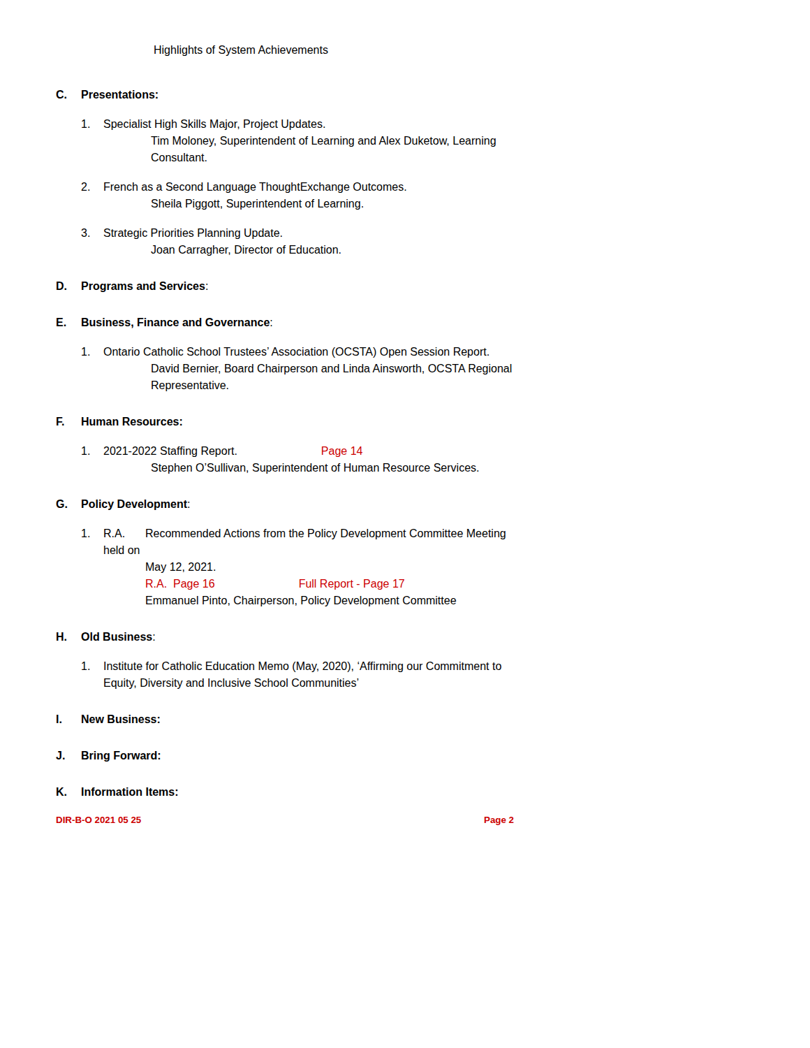Highlights of System Achievements
C. Presentations:
1. Specialist High Skills Major, Project Updates.
Tim Moloney, Superintendent of Learning and Alex Duketow, Learning Consultant.
2. French as a Second Language ThoughtExchange Outcomes.
Sheila Piggott, Superintendent of Learning.
3. Strategic Priorities Planning Update.
Joan Carragher, Director of Education.
D. Programs and Services:
E. Business, Finance and Governance:
1. Ontario Catholic School Trustees’ Association (OCSTA) Open Session Report.
David Bernier, Board Chairperson and Linda Ainsworth, OCSTA Regional Representative.
F. Human Resources:
1. 2021-2022 Staffing Report.Page 14
Stephen O’Sullivan, Superintendent of Human Resource Services.
G. Policy Development:
1. R.A. Recommended Actions from the Policy Development Committee Meeting held on
May 12, 2021.
R.A. Page 16 Full Report - Page 17
Emmanuel Pinto, Chairperson, Policy Development Committee
H. Old Business:
1. Institute for Catholic Education Memo (May, 2020), ‘Affirming our Commitment to Equity, Diversity and Inclusive School Communities’
I. New Business:
J. Bring Forward:
K. Information Items:
DIR-B-O 2021 05 25 Page 2